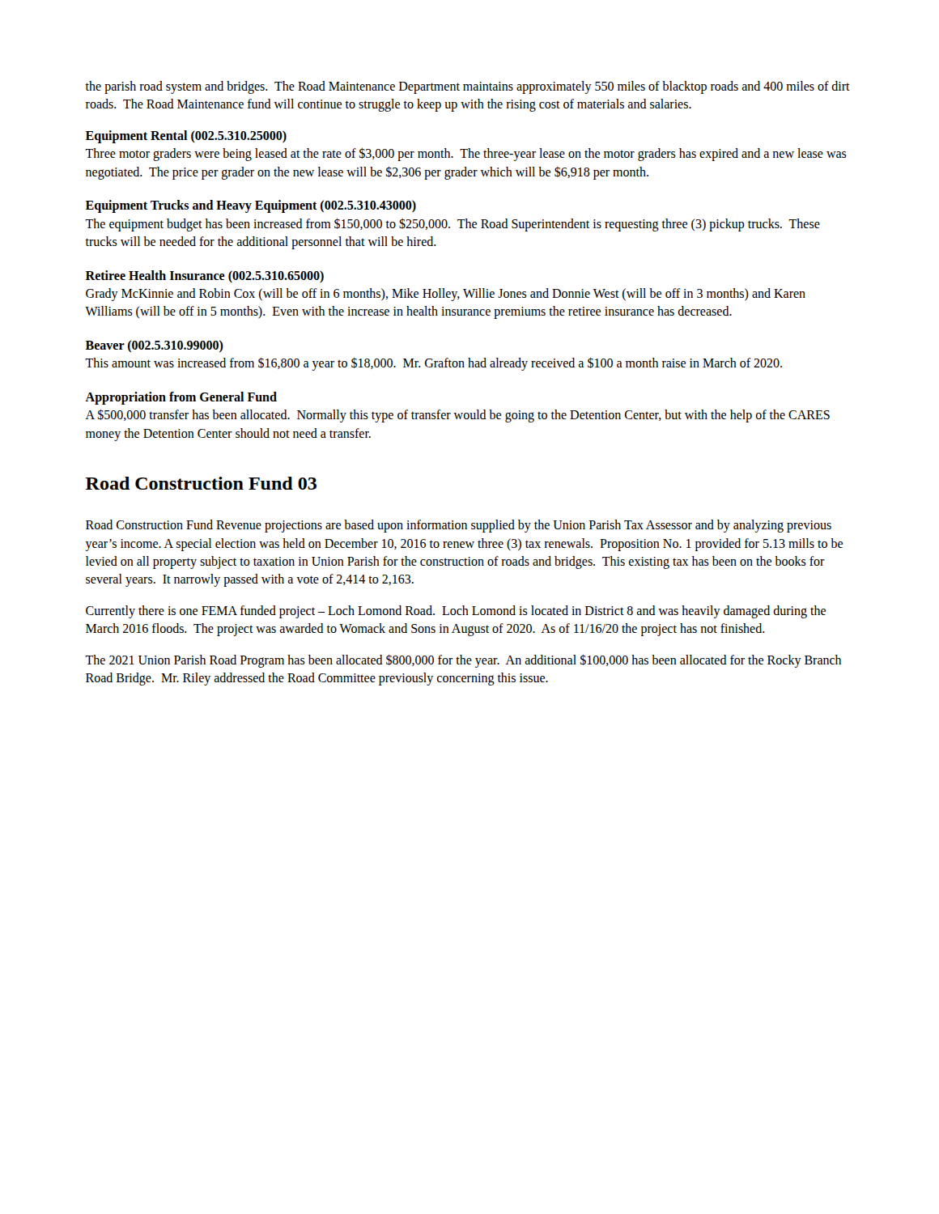the parish road system and bridges. The Road Maintenance Department maintains approximately 550 miles of blacktop roads and 400 miles of dirt roads. The Road Maintenance fund will continue to struggle to keep up with the rising cost of materials and salaries.
Equipment Rental (002.5.310.25000)
Three motor graders were being leased at the rate of $3,000 per month. The three-year lease on the motor graders has expired and a new lease was negotiated. The price per grader on the new lease will be $2,306 per grader which will be $6,918 per month.
Equipment Trucks and Heavy Equipment (002.5.310.43000)
The equipment budget has been increased from $150,000 to $250,000. The Road Superintendent is requesting three (3) pickup trucks. These trucks will be needed for the additional personnel that will be hired.
Retiree Health Insurance (002.5.310.65000)
Grady McKinnie and Robin Cox (will be off in 6 months), Mike Holley, Willie Jones and Donnie West (will be off in 3 months) and Karen Williams (will be off in 5 months). Even with the increase in health insurance premiums the retiree insurance has decreased.
Beaver (002.5.310.99000)
This amount was increased from $16,800 a year to $18,000. Mr. Grafton had already received a $100 a month raise in March of 2020.
Appropriation from General Fund
A $500,000 transfer has been allocated. Normally this type of transfer would be going to the Detention Center, but with the help of the CARES money the Detention Center should not need a transfer.
Road Construction Fund 03
Road Construction Fund Revenue projections are based upon information supplied by the Union Parish Tax Assessor and by analyzing previous year’s income. A special election was held on December 10, 2016 to renew three (3) tax renewals. Proposition No. 1 provided for 5.13 mills to be levied on all property subject to taxation in Union Parish for the construction of roads and bridges. This existing tax has been on the books for several years. It narrowly passed with a vote of 2,414 to 2,163.
Currently there is one FEMA funded project – Loch Lomond Road. Loch Lomond is located in District 8 and was heavily damaged during the March 2016 floods. The project was awarded to Womack and Sons in August of 2020. As of 11/16/20 the project has not finished.
The 2021 Union Parish Road Program has been allocated $800,000 for the year. An additional $100,000 has been allocated for the Rocky Branch Road Bridge. Mr. Riley addressed the Road Committee previously concerning this issue.